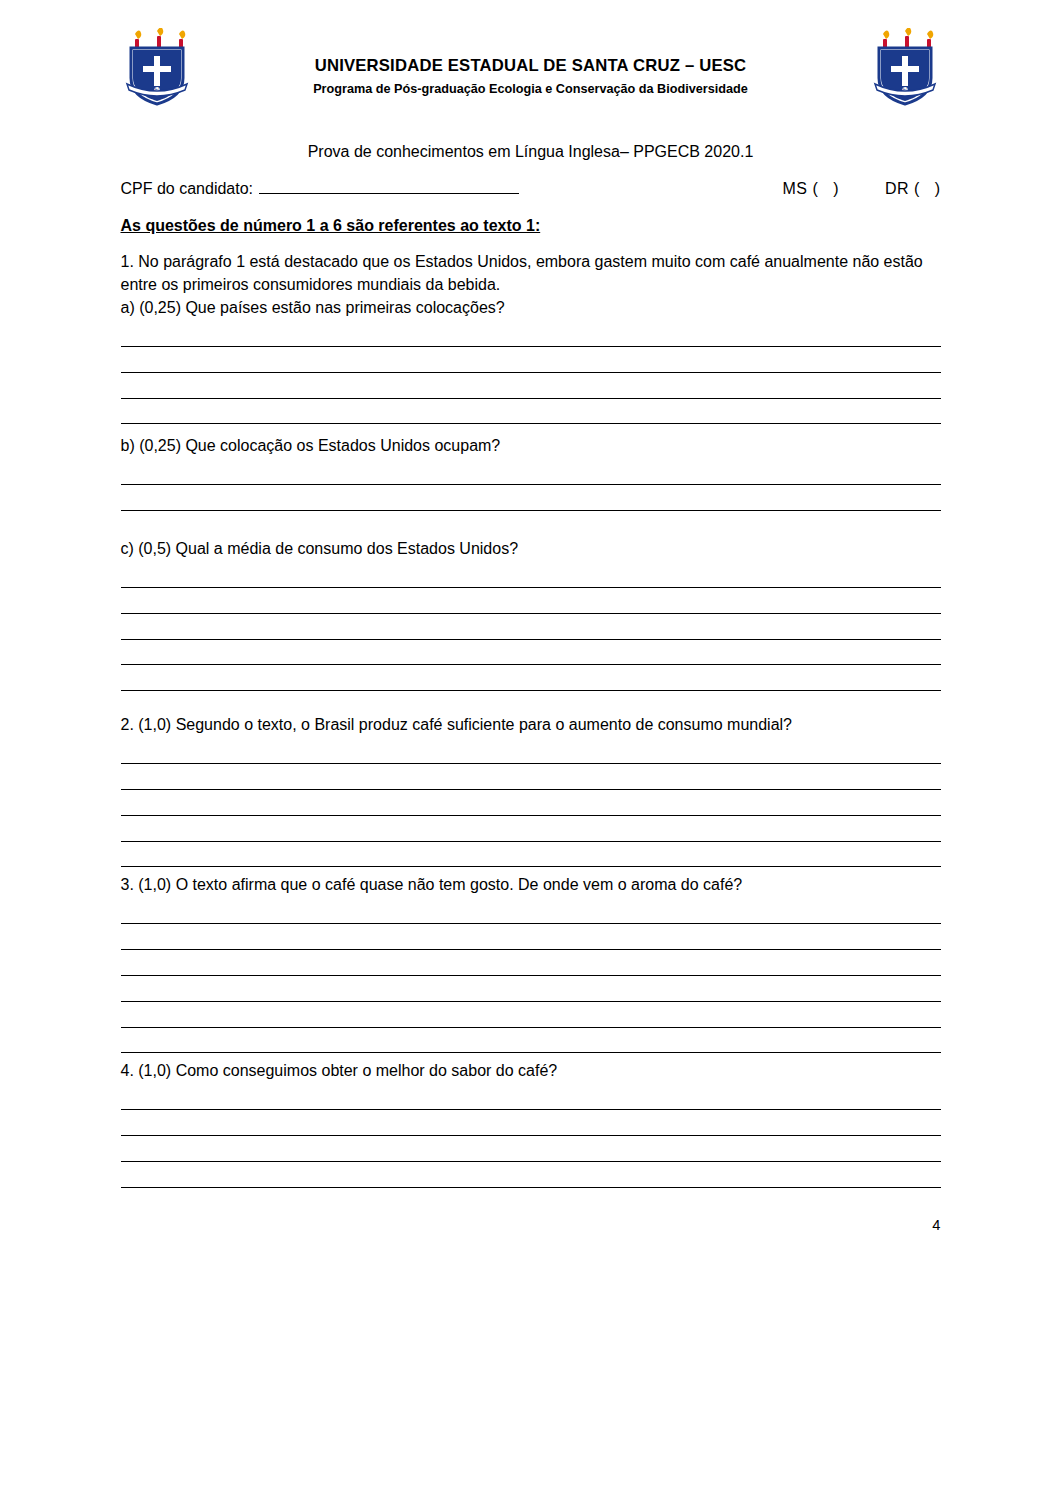IN ALTUM
UNIVERSIDADE ESTADUAL DE SANTA CRUZ – UESC
Programa de Pós-graduação Ecologia e Conservação da Biodiversidade
IN ALTUM
Prova de conhecimentos em Língua Inglesa– PPGECB 2020.1
CPF do candidato: MS ( ) DR ( )
As questões de número 1 a 6 são referentes ao texto 1:
1. No parágrafo 1 está destacado que os Estados Unidos, embora gastem muito com café anualmente não estão entre os primeiros consumidores mundiais da bebida.
a) (0,25) Que países estão nas primeiras colocações?
b) (0,25) Que colocação os Estados Unidos ocupam?
c) (0,5) Qual a média de consumo dos Estados Unidos?
2. (1,0) Segundo o texto, o Brasil produz café suficiente para o aumento de consumo mundial?
3. (1,0) O texto afirma que o café quase não tem gosto. De onde vem o aroma do café?
4. (1,0) Como conseguimos obter o melhor do sabor do café?
4